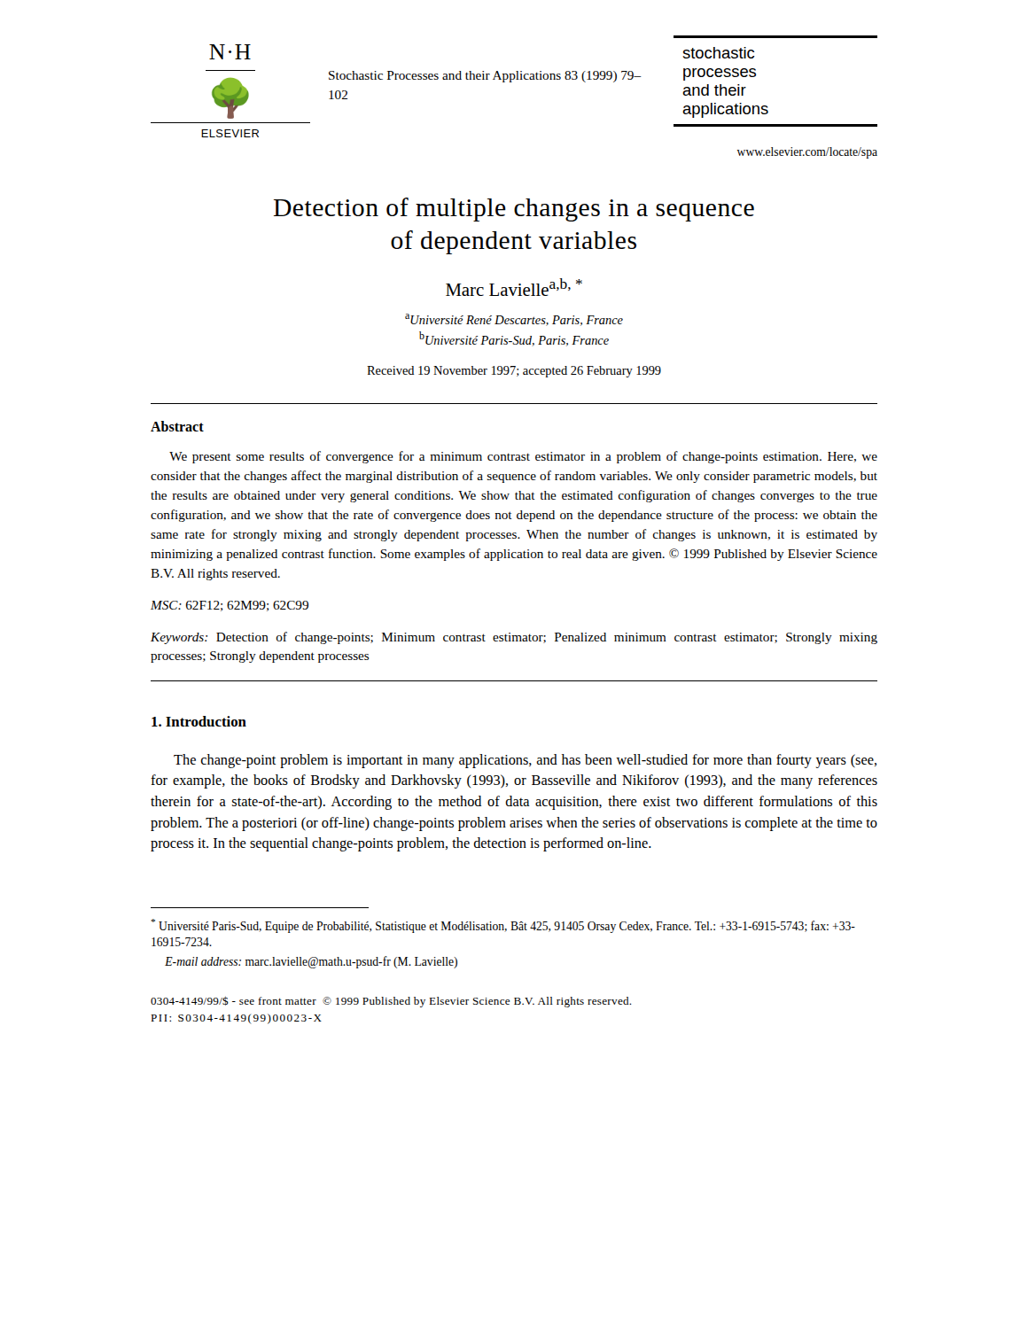N·H
🌳
ELSEVIER
Stochastic Processes and their Applications 83 (1999) 79–102
stochastic
processes
and their
applications
www.elsevier.com/locate/spa
Detection of multiple changes in a sequence
of dependent variables
Marc Laviellea,b, *
aUniversité René Descartes, Paris, France
bUniversité Paris-Sud, Paris, France
Received 19 November 1997; accepted 26 February 1999
Abstract
We present some results of convergence for a minimum contrast estimator in a problem of change-points estimation. Here, we consider that the changes affect the marginal distribution of a sequence of random variables. We only consider parametric models, but the results are obtained under very general conditions. We show that the estimated configuration of changes converges to the true configuration, and we show that the rate of convergence does not depend on the dependance structure of the process: we obtain the same rate for strongly mixing and strongly dependent processes. When the number of changes is unknown, it is estimated by minimizing a penalized contrast function. Some examples of application to real data are given. © 1999 Published by Elsevier Science B.V. All rights reserved.
MSC: 62F12; 62M99; 62C99
Keywords: Detection of change-points; Minimum contrast estimator; Penalized minimum contrast estimator; Strongly mixing processes; Strongly dependent processes
1. Introduction
The change-point problem is important in many applications, and has been well-studied for more than fourty years (see, for example, the books of Brodsky and Darkhovsky (1993), or Basseville and Nikiforov (1993), and the many references therein for a state-of-the-art). According to the method of data acquisition, there exist two different formulations of this problem. The a posteriori (or off-line) change-points problem arises when the series of observations is complete at the time to process it. In the sequential change-points problem, the detection is performed on-line.
* Université Paris-Sud, Equipe de Probabilité, Statistique et Modélisation, Bât 425, 91405 Orsay Cedex, France. Tel.: +33-1-6915-5743; fax: +33-16915-7234.
E-mail address: marc.lavielle@math.u-psud-fr (M. Lavielle)
0304-4149/99/$ - see front matter © 1999 Published by Elsevier Science B.V. All rights reserved.
PII: S0304-4149(99)00023-X